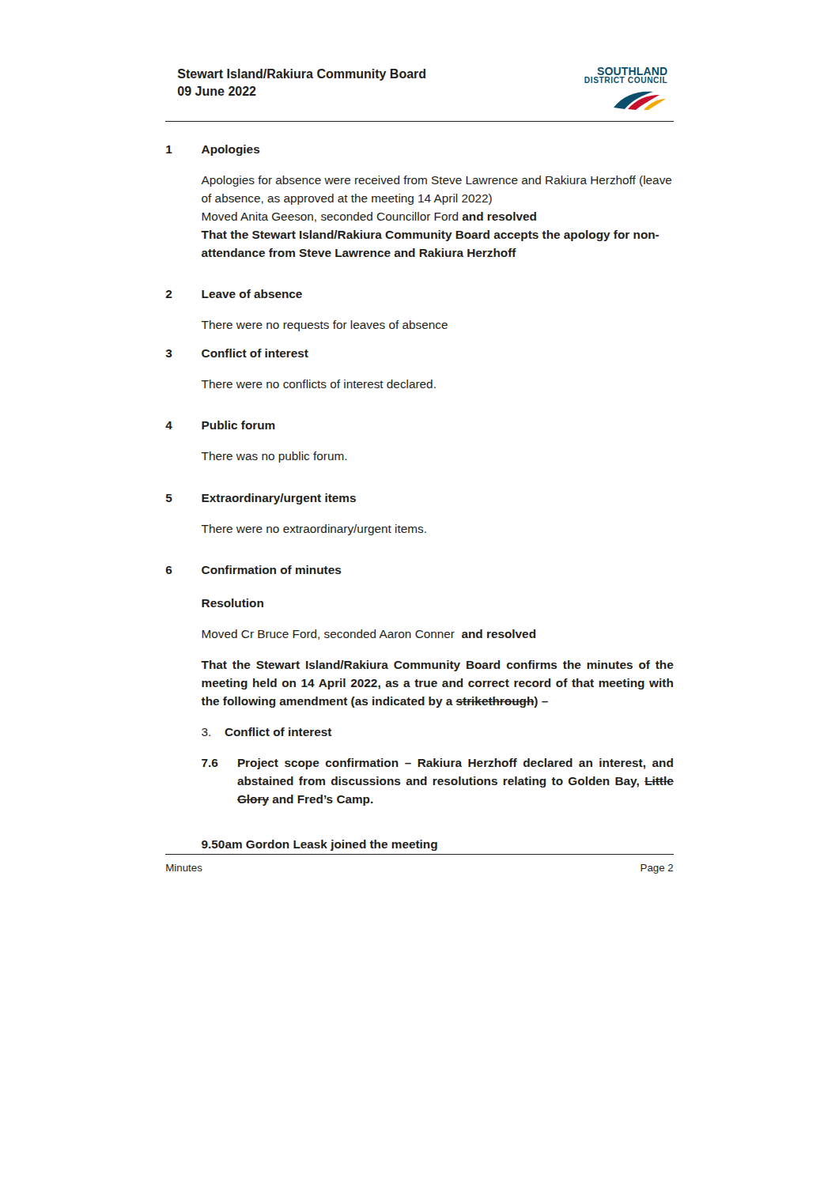Stewart Island/Rakiura Community Board
09 June 2022
SOUTHLAND
DISTRICT COUNCIL
1
Apologies
Apologies for absence were received from Steve Lawrence and Rakiura Herzhoff (leave of absence, as approved at the meeting 14 April 2022)
Moved Anita Geeson, seconded Councillor Ford and resolved
That the Stewart Island/Rakiura Community Board accepts the apology for non-attendance from Steve Lawrence and Rakiura Herzhoff
2
Leave of absence
There were no requests for leaves of absence
3
Conflict of interest
There were no conflicts of interest declared.
4
Public forum
There was no public forum.
5
Extraordinary/urgent items
There were no extraordinary/urgent items.
6
Confirmation of minutes
Resolution
Moved Cr Bruce Ford, seconded Aaron Conner and resolved
That the Stewart Island/Rakiura Community Board confirms the minutes of the meeting held on 14 April 2022, as a true and correct record of that meeting with the following amendment (as indicated by a strikethrough) –
3.
Conflict of interest
7.6
Project scope confirmation – Rakiura Herzhoff declared an interest, and abstained from discussions and resolutions relating to Golden Bay, Little Glory and Fred’s Camp.
9.50am Gordon Leask joined the meeting
Minutes
Page 2